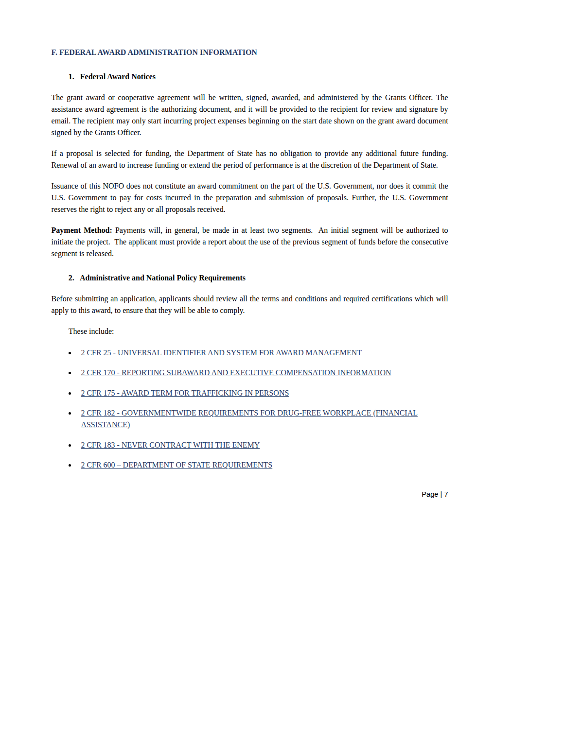F. FEDERAL AWARD ADMINISTRATION INFORMATION
1. Federal Award Notices
The grant award or cooperative agreement will be written, signed, awarded, and administered by the Grants Officer. The assistance award agreement is the authorizing document, and it will be provided to the recipient for review and signature by email. The recipient may only start incurring project expenses beginning on the start date shown on the grant award document signed by the Grants Officer.
If a proposal is selected for funding, the Department of State has no obligation to provide any additional future funding. Renewal of an award to increase funding or extend the period of performance is at the discretion of the Department of State.
Issuance of this NOFO does not constitute an award commitment on the part of the U.S. Government, nor does it commit the U.S. Government to pay for costs incurred in the preparation and submission of proposals. Further, the U.S. Government reserves the right to reject any or all proposals received.
Payment Method: Payments will, in general, be made in at least two segments. An initial segment will be authorized to initiate the project. The applicant must provide a report about the use of the previous segment of funds before the consecutive segment is released.
2. Administrative and National Policy Requirements
Before submitting an application, applicants should review all the terms and conditions and required certifications which will apply to this award, to ensure that they will be able to comply.
These include:
2 CFR 25 - UNIVERSAL IDENTIFIER AND SYSTEM FOR AWARD MANAGEMENT
2 CFR 170 - REPORTING SUBAWARD AND EXECUTIVE COMPENSATION INFORMATION
2 CFR 175 - AWARD TERM FOR TRAFFICKING IN PERSONS
2 CFR 182 - GOVERNMENTWIDE REQUIREMENTS FOR DRUG-FREE WORKPLACE (FINANCIAL ASSISTANCE)
2 CFR 183 - NEVER CONTRACT WITH THE ENEMY
2 CFR 600 – DEPARTMENT OF STATE REQUIREMENTS
Page | 7